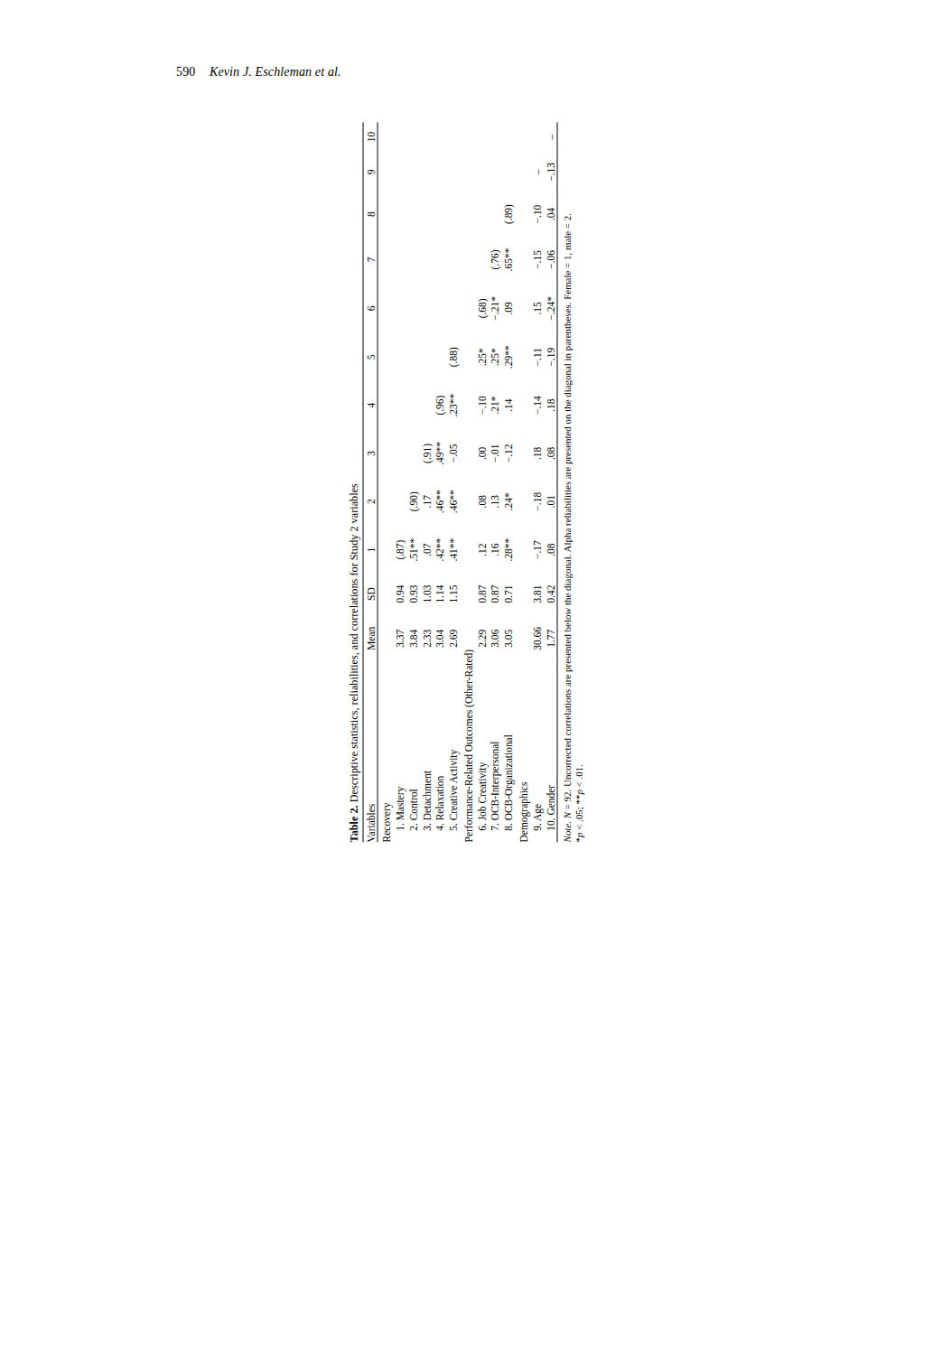590 Kevin J. Eschleman et al.
Table 2. Descriptive statistics, reliabilities, and correlations for Study 2 variables
| Variables | Mean | SD | 1 | 2 | 3 | 4 | 5 | 6 | 7 | 8 | 9 | 10 |
| --- | --- | --- | --- | --- | --- | --- | --- | --- | --- | --- | --- | --- |
| Recovery |
| 1. Mastery | 3.37 | 0.94 | (.87) | | | | | | | | | |
| 2. Control | 3.84 | 0.93 | .51** | (.90) | | | | | | | | |
| 3. Detachment | 2.33 | 1.03 | .07 | .17 | (.91) | | | | | | | |
| 4. Relaxation | 3.04 | 1.14 | .42** | .46** | .49** | (.96) | | | | | | |
| 5. Creative Activity | 2.69 | 1.15 | .41** | .46** | −.05 | .23** | (.88) | | | | | |
| Performance-Related Outcomes (Other-Rated) |
| 6. Job Creativity | 2.29 | 0.87 | .12 | .08 | .00 | −.10 | .25* | (.68) | | | | |
| 7. OCB-Interpersonal | 3.06 | 0.87 | .16 | .13 | −.01 | .21* | .25* | −.21* | (.76) | | | |
| 8. OCB-Organizational | 3.05 | 0.71 | .28** | .24* | −.12 | .14 | .29** | .09 | .65** | (.89) | | |
| Demographics |
| 9. Age | 30.66 | 3.81 | −.17 | −.18 | .18 | −.14 | −.11 | .15 | −.15 | −.10 | – | |
| 10. Gender | 1.77 | 0.42 | .08 | .01 | .08 | .18 | −.19 | −.24* | −.06 | .04 | −.13 | – |
Note. N = 92. Uncorrected correlations are presented below the diagonal. Alpha reliabilities are presented on the diagonal in parentheses. Female = 1, male = 2.
*p < .05; **p < .01.